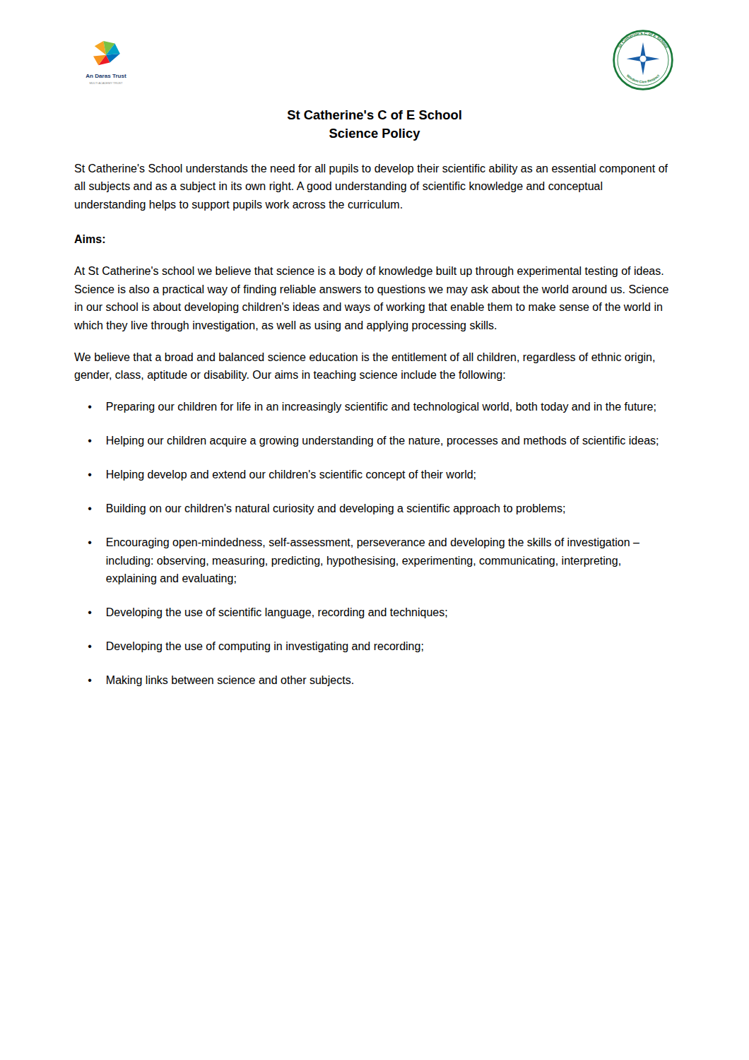An Daras Trust MULTI ACADEMY TRUST
St Catherine's C of E School Wisdom Care Respect
St Catherine's C of E SchoolScience Policy
St Catherine's School understands the need for all pupils to develop their scientific ability as an essential component of all subjects and as a subject in its own right. A good understanding of scientific knowledge and conceptual understanding helps to support pupils work across the curriculum.
Aims:
At St Catherine's school we believe that science is a body of knowledge built up through experimental testing of ideas. Science is also a practical way of finding reliable answers to questions we may ask about the world around us. Science in our school is about developing children's ideas and ways of working that enable them to make sense of the world in which they live through investigation, as well as using and applying processing skills.
We believe that a broad and balanced science education is the entitlement of all children, regardless of ethnic origin, gender, class, aptitude or disability. Our aims in teaching science include the following:
Preparing our children for life in an increasingly scientific and technological world, both today and in the future;
Helping our children acquire a growing understanding of the nature, processes and methods of scientific ideas;
Helping develop and extend our children's scientific concept of their world;
Building on our children's natural curiosity and developing a scientific approach to problems;
Encouraging open-mindedness, self-assessment, perseverance and developing the skills of investigation – including: observing, measuring, predicting, hypothesising, experimenting, communicating, interpreting, explaining and evaluating;
Developing the use of scientific language, recording and techniques;
Developing the use of computing in investigating and recording;
Making links between science and other subjects.